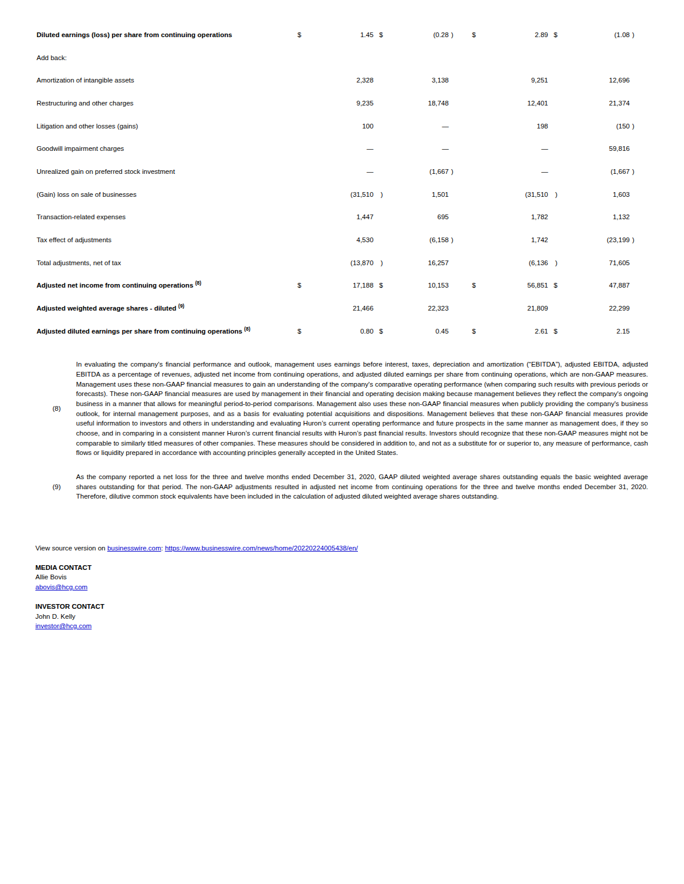| Diluted earnings (loss) per share from continuing operations | $ | 1.45 | $ | (0.28 | ) | $ | 2.89 | $ | (1.08 | ) |
| Add back: | | | | | | | | | | |
| Amortization of intangible assets | | 2,328 | | 3,138 | | | 9,251 | | 12,696 | |
| Restructuring and other charges | | 9,235 | | 18,748 | | | 12,401 | | 21,374 | |
| Litigation and other losses (gains) | | 100 | | — | | | 198 | | (150 | ) |
| Goodwill impairment charges | | — | | — | | | — | | 59,816 | |
| Unrealized gain on preferred stock investment | | — | | (1,667 | ) | | — | | (1,667 | ) |
| (Gain) loss on sale of businesses | | (31,510 | ) | 1,501 | | | (31,510 | ) | 1,603 | |
| Transaction-related expenses | | 1,447 | | 695 | | | 1,782 | | 1,132 | |
| Tax effect of adjustments | | 4,530 | | (6,158 | ) | | 1,742 | | (23,199 | ) |
| Total adjustments, net of tax | | (13,870 | ) | 16,257 | | | (6,136 | ) | 71,605 | |
| Adjusted net income from continuing operations (8) | $ | 17,188 | $ | 10,153 | | $ | 56,851 | $ | 47,887 | |
| Adjusted weighted average shares - diluted (9) | | 21,466 | | 22,323 | | | 21,809 | | 22,299 | |
| Adjusted diluted earnings per share from continuing operations (8) | $ | 0.80 | $ | 0.45 | | $ | 2.61 | $ | 2.15 | |
| (8) | In evaluating the company's financial performance and outlook, management uses earnings before interest, taxes, depreciation and amortization (“EBITDA”), adjusted EBITDA, adjusted EBITDA as a percentage of revenues, adjusted net income from continuing operations, and adjusted diluted earnings per share from continuing operations, which are non-GAAP measures. Management uses these non-GAAP financial measures to gain an understanding of the company's comparative operating performance (when comparing such results with previous periods or forecasts). These non-GAAP financial measures are used by management in their financial and operating decision making because management believes they reflect the company's ongoing business in a manner that allows for meaningful period-to-period comparisons. Management also uses these non-GAAP financial measures when publicly providing the company's business outlook, for internal management purposes, and as a basis for evaluating potential acquisitions and dispositions. Management believes that these non-GAAP financial measures provide useful information to investors and others in understanding and evaluating Huron’s current operating performance and future prospects in the same manner as management does, if they so choose, and in comparing in a consistent manner Huron’s current financial results with Huron’s past financial results. Investors should recognize that these non-GAAP measures might not be comparable to similarly titled measures of other companies. These measures should be considered in addition to, and not as a substitute for or superior to, any measure of performance, cash flows or liquidity prepared in accordance with accounting principles generally accepted in the United States. |
| (9) | As the company reported a net loss for the three and twelve months ended December 31, 2020, GAAP diluted weighted average shares outstanding equals the basic weighted average shares outstanding for that period. The non-GAAP adjustments resulted in adjusted net income from continuing operations for the three and twelve months ended December 31, 2020. Therefore, dilutive common stock equivalents have been included in the calculation of adjusted diluted weighted average shares outstanding. |
View source version on businesswire.com: https://www.businesswire.com/news/home/20220224005438/en/
MEDIA CONTACT
Allie Bovis
abovis@hcg.com
INVESTOR CONTACT
John D. Kelly
investor@hcg.com